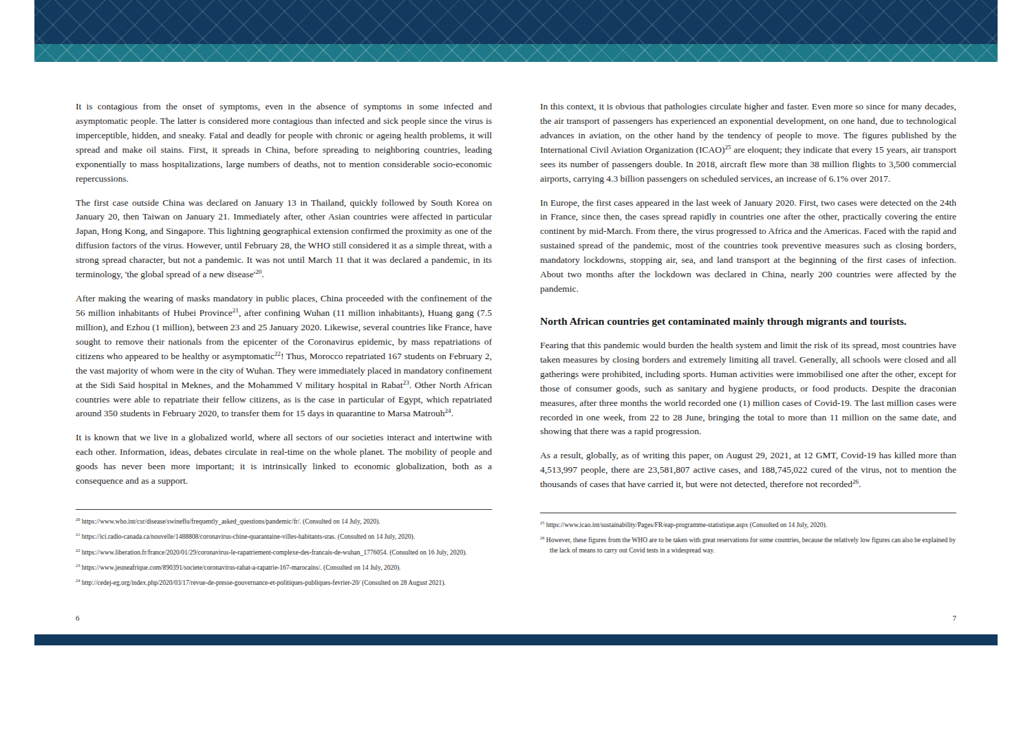It is contagious from the onset of symptoms, even in the absence of symptoms in some infected and asymptomatic people. The latter is considered more contagious than infected and sick people since the virus is imperceptible, hidden, and sneaky. Fatal and deadly for people with chronic or ageing health problems, it will spread and make oil stains. First, it spreads in China, before spreading to neighboring countries, leading exponentially to mass hospitalizations, large numbers of deaths, not to mention considerable socio-economic repercussions.
The first case outside China was declared on January 13 in Thailand, quickly followed by South Korea on January 20, then Taiwan on January 21. Immediately after, other Asian countries were affected in particular Japan, Hong Kong, and Singapore. This lightning geographical extension confirmed the proximity as one of the diffusion factors of the virus. However, until February 28, the WHO still considered it as a simple threat, with a strong spread character, but not a pandemic. It was not until March 11 that it was declared a pandemic, in its terminology, 'the global spread of a new disease'20.
After making the wearing of masks mandatory in public places, China proceeded with the confinement of the 56 million inhabitants of Hubei Province21, after confining Wuhan (11 million inhabitants), Huang gang (7.5 million), and Ezhou (1 million), between 23 and 25 January 2020. Likewise, several countries like France, have sought to remove their nationals from the epicenter of the Coronavirus epidemic, by mass repatriations of citizens who appeared to be healthy or asymptomatic22! Thus, Morocco repatriated 167 students on February 2, the vast majority of whom were in the city of Wuhan. They were immediately placed in mandatory confinement at the Sidi Said hospital in Meknes, and the Mohammed V military hospital in Rabat23. Other North African countries were able to repatriate their fellow citizens, as is the case in particular of Egypt, which repatriated around 350 students in February 2020, to transfer them for 15 days in quarantine to Marsa Matrouh24.
It is known that we live in a globalized world, where all sectors of our societies interact and intertwine with each other. Information, ideas, debates circulate in real-time on the whole planet. The mobility of people and goods has never been more important; it is intrinsically linked to economic globalization, both as a consequence and as a support.
20 https://www.who.int/csr/disease/swineflu/frequently_asked_questions/pandemic/fr/. (Consulted on 14 July, 2020).
21 https://ici.radio-canada.ca/nouvelle/1488808/coronavirus-chine-quarantaine-villes-habitants-sras. (Consulted on 14 July, 2020).
22 https://www.liberation.fr/france/2020/01/29/coronavirus-le-rapatriement-complexe-des-francais-de-wuhan_1776054. (Consulted on 16 July, 2020).
23 https://www.jeuneafrique.com/890391/societe/coronavirus-rabat-a-rapatrie-167-marocains/. (Consulted on 14 July, 2020).
24 http://cedej-eg.org/index.php/2020/03/17/revue-de-presse-gouvernance-et-politiques-publiques-fevrier-20/ (Consulted on 28 August 2021).
In this context, it is obvious that pathologies circulate higher and faster. Even more so since for many decades, the air transport of passengers has experienced an exponential development, on one hand, due to technological advances in aviation, on the other hand by the tendency of people to move. The figures published by the International Civil Aviation Organization (ICAO)25 are eloquent; they indicate that every 15 years, air transport sees its number of passengers double. In 2018, aircraft flew more than 38 million flights to 3,500 commercial airports, carrying 4.3 billion passengers on scheduled services, an increase of 6.1% over 2017.
In Europe, the first cases appeared in the last week of January 2020. First, two cases were detected on the 24th in France, since then, the cases spread rapidly in countries one after the other, practically covering the entire continent by mid-March. From there, the virus progressed to Africa and the Americas. Faced with the rapid and sustained spread of the pandemic, most of the countries took preventive measures such as closing borders, mandatory lockdowns, stopping air, sea, and land transport at the beginning of the first cases of infection. About two months after the lockdown was declared in China, nearly 200 countries were affected by the pandemic.
North African countries get contaminated mainly through migrants and tourists.
Fearing that this pandemic would burden the health system and limit the risk of its spread, most countries have taken measures by closing borders and extremely limiting all travel. Generally, all schools were closed and all gatherings were prohibited, including sports. Human activities were immobilised one after the other, except for those of consumer goods, such as sanitary and hygiene products, or food products. Despite the draconian measures, after three months the world recorded one (1) million cases of Covid-19. The last million cases were recorded in one week, from 22 to 28 June, bringing the total to more than 11 million on the same date, and showing that there was a rapid progression.
As a result, globally, as of writing this paper, on August 29, 2021, at 12 GMT, Covid-19 has killed more than 4,513,997 people, there are 23,581,807 active cases, and 188,745,022 cured of the virus, not to mention the thousands of cases that have carried it, but were not detected, therefore not recorded26.
25 https://www.icao.int/sustainability/Pages/FR/eap-programme-statistique.aspx (Consulted on 14 July, 2020).
26 However, these figures from the WHO are to be taken with great reservations for some countries, because the relatively low figures can also be explained by the lack of means to carry out Covid tests in a widespread way.
6 7